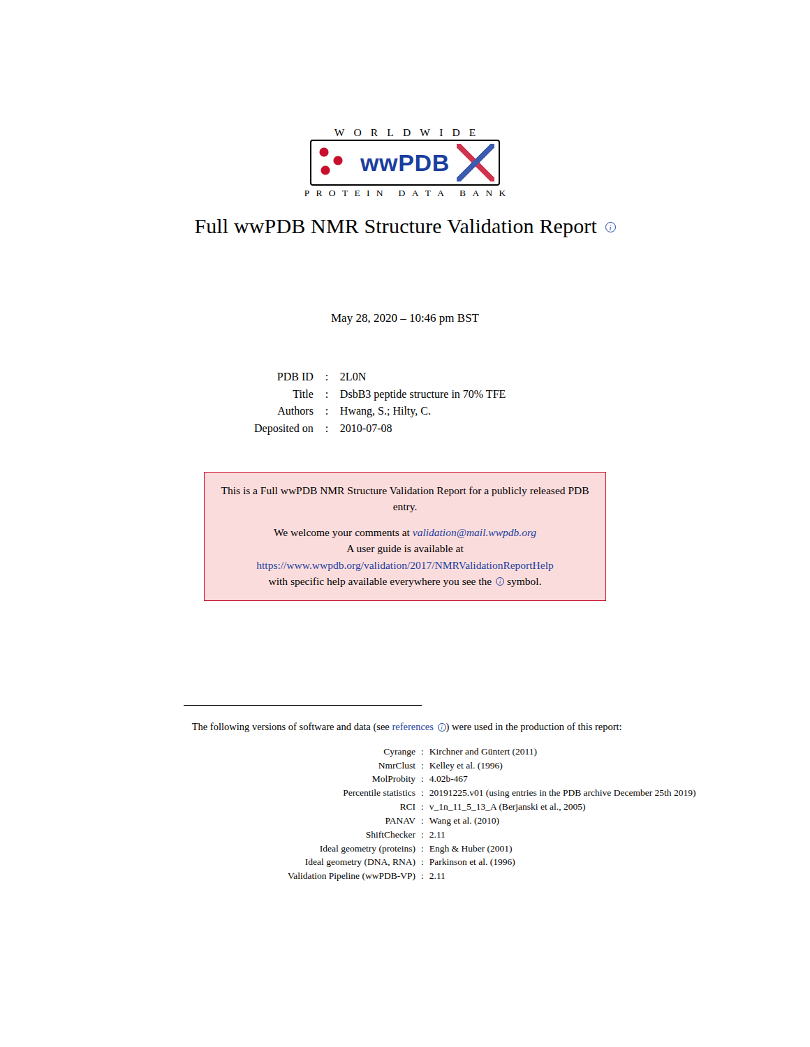W O R L D W I D E
ww PDB
P R O T E I N D A T A B A N K
Full wwPDB NMR Structure Validation Report i
May 28, 2020 – 10:46 pm BST
| PDB ID | : | 2L0N |
| Title | : | DsbB3 peptide structure in 70% TFE |
| Authors | : | Hwang, S.; Hilty, C. |
| Deposited on | : | 2010-07-08 |
This is a Full wwPDB NMR Structure Validation Report for a publicly released PDB entry.
We welcome your comments at validation@mail.wwpdb.org
A user guide is available at
https://www.wwpdb.org/validation/2017/NMRValidationReportHelp
with specific help available everywhere you see the i symbol.
The following versions of software and data (see references i) were used in the production of this report:
| Cyrange | : | Kirchner and Güntert (2011) |
| NmrClust | : | Kelley et al. (1996) |
| MolProbity | : | 4.02b-467 |
| Percentile statistics | : | 20191225.v01 (using entries in the PDB archive December 25th 2019) |
| RCI | : | v_1n_11_5_13_A (Berjanski et al., 2005) |
| PANAV | : | Wang et al. (2010) |
| ShiftChecker | : | 2.11 |
| Ideal geometry (proteins) | : | Engh & Huber (2001) |
| Ideal geometry (DNA, RNA) | : | Parkinson et al. (1996) |
| Validation Pipeline (wwPDB-VP) | : | 2.11 |